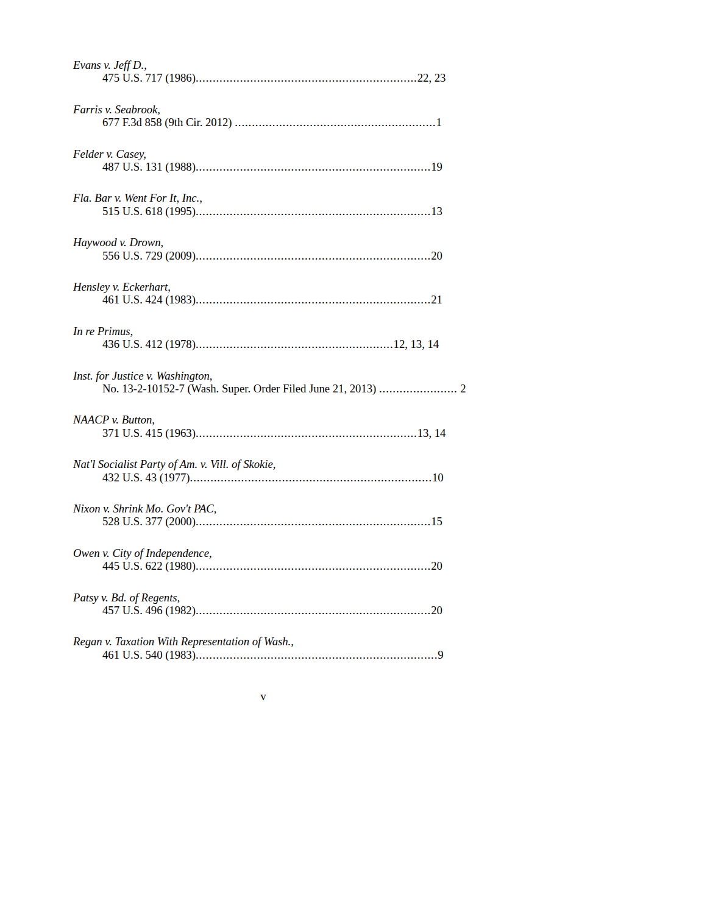Evans v. Jeff D.,
475 U.S. 717 (1986)................................................................. 22, 23
Farris v. Seabrook,
677 F.3d 858 (9th Cir. 2012) ........................................................... 1
Felder v. Casey,
487 U.S. 131 (1988)..................................................................... 19
Fla. Bar v. Went For It, Inc.,
515 U.S. 618 (1995)..................................................................... 13
Haywood v. Drown,
556 U.S. 729 (2009)..................................................................... 20
Hensley v. Eckerhart,
461 U.S. 424 (1983)..................................................................... 21
In re Primus,
436 U.S. 412 (1978).......................................................... 12, 13, 14
Inst. for Justice v. Washington,
No. 13-2-10152-7 (Wash. Super. Order Filed June 21, 2013) ....................... 2
NAACP v. Button,
371 U.S. 415 (1963)................................................................. 13, 14
Nat'l Socialist Party of Am. v. Vill. of Skokie,
432 U.S. 43 (1977)....................................................................... 10
Nixon v. Shrink Mo. Gov't PAC,
528 U.S. 377 (2000)..................................................................... 15
Owen v. City of Independence,
445 U.S. 622 (1980)..................................................................... 20
Patsy v. Bd. of Regents,
457 U.S. 496 (1982)..................................................................... 20
Regan v. Taxation With Representation of Wash.,
461 U.S. 540 (1983)....................................................................... 9
v